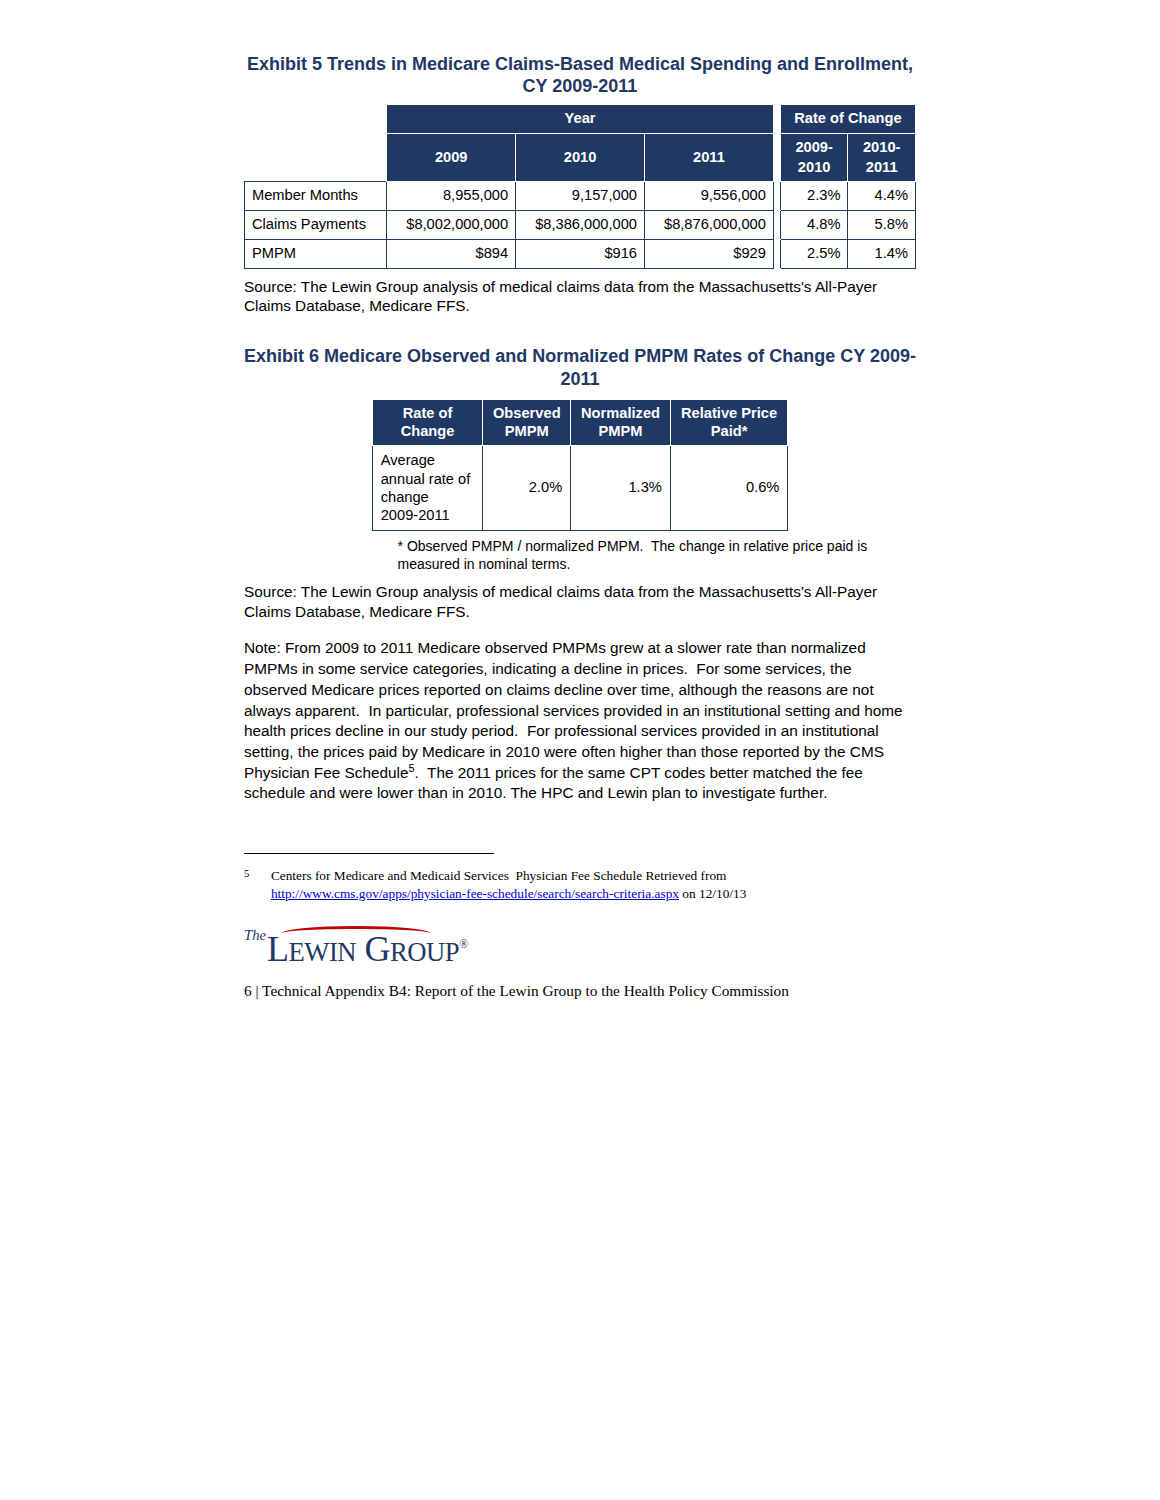Exhibit 5 Trends in Medicare Claims-Based Medical Spending and Enrollment,
CY 2009-2011
| | Year | | Rate of Change |
| --- | --- | --- | --- |
| 2009 | 2010 | 2011 | 2009- 2010 | 2010- 2011 |
| Member Months | 8,955,000 | 9,157,000 | 9,556,000 | | 2.3% | 4.4% |
| Claims Payments | $8,002,000,000 | $8,386,000,000 | $8,876,000,000 | | 4.8% | 5.8% |
| PMPM | $894 | $916 | $929 | | 2.5% | 1.4% |
Source: The Lewin Group analysis of medical claims data from the Massachusetts's All-Payer Claims Database, Medicare FFS.
Exhibit 6 Medicare Observed and Normalized PMPM Rates of Change CY 2009-2011
| Rate of Change | Observed PMPM | Normalized PMPM | Relative Price Paid* |
| --- | --- | --- | --- |
| Average annual rate of change 2009-2011 | 2.0% | 1.3% | 0.6% |
* Observed PMPM / normalized PMPM. The change in relative price paid is measured in nominal terms.
Source: The Lewin Group analysis of medical claims data from the Massachusetts's All-Payer Claims Database, Medicare FFS.
Note: From 2009 to 2011 Medicare observed PMPMs grew at a slower rate than normalized PMPMs in some service categories, indicating a decline in prices. For some services, the observed Medicare prices reported on claims decline over time, although the reasons are not always apparent. In particular, professional services provided in an institutional setting and home health prices decline in our study period. For professional services provided in an institutional setting, the prices paid by Medicare in 2010 were often higher than those reported by the CMS Physician Fee Schedule5. The 2011 prices for the same CPT codes better matched the fee schedule and were lower than in 2010. The HPC and Lewin plan to investigate further.
5 Centers for Medicare and Medicaid Services Physician Fee Schedule Retrieved from http://www.cms.gov/apps/physician-fee-schedule/search/search-criteria.aspx on 12/10/13
The LEWIN GROUP®
6 | Technical Appendix B4: Report of the Lewin Group to the Health Policy Commission